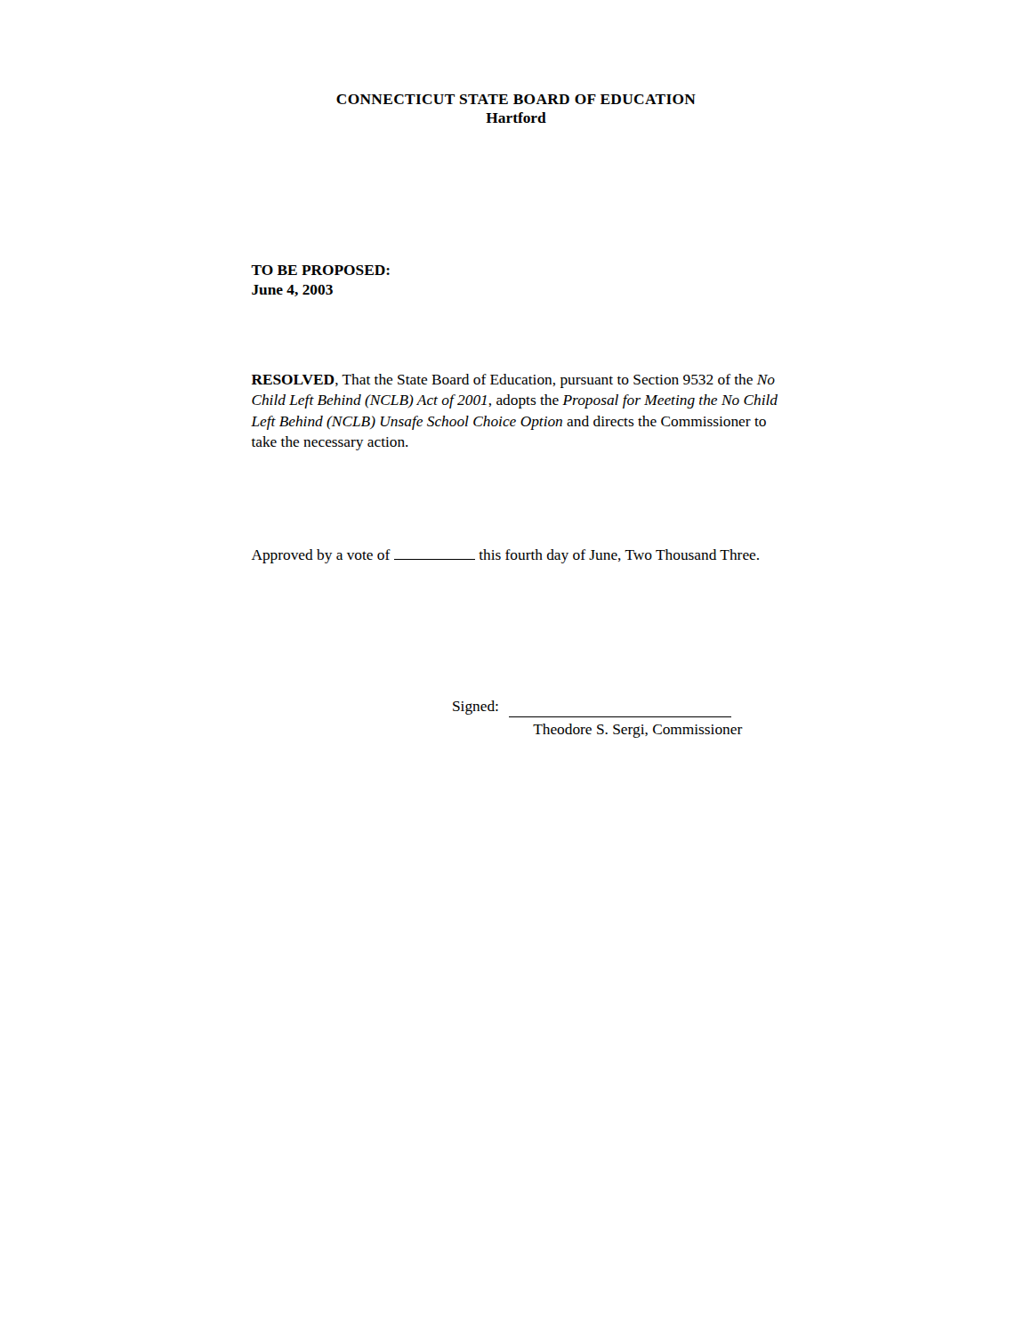CONNECTICUT STATE BOARD OF EDUCATION
Hartford
TO BE PROPOSED:
June 4, 2003
RESOLVED, That the State Board of Education, pursuant to Section 9532 of the No Child Left Behind (NCLB) Act of 2001, adopts the Proposal for Meeting the No Child Left Behind (NCLB) Unsafe School Choice Option and directs the Commissioner to take the necessary action.
Approved by a vote of this fourth day of June, Two Thousand Three.
Signed:
Theodore S. Sergi, Commissioner